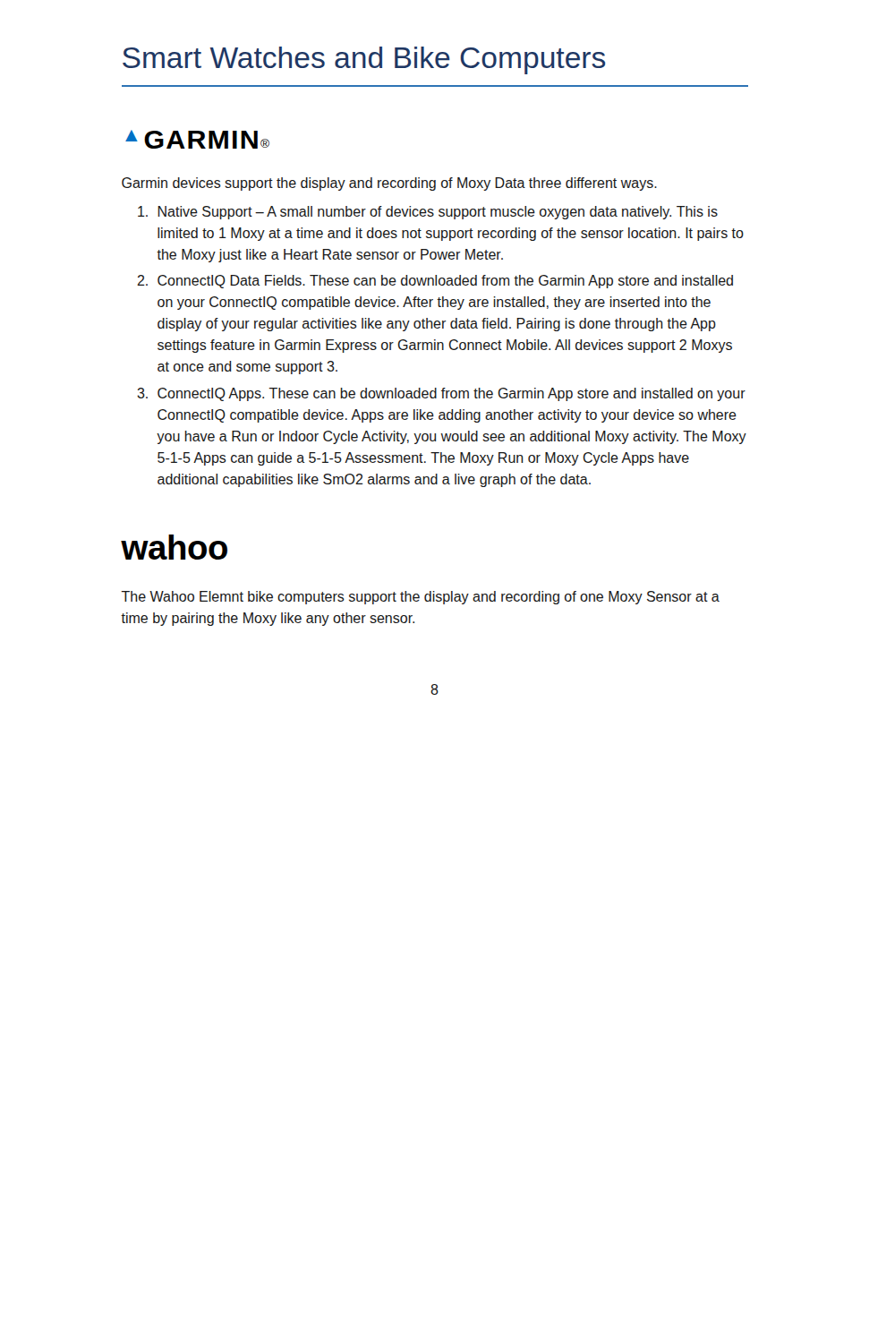Smart Watches and Bike Computers
▲GARMIN®
Garmin devices support the display and recording of Moxy Data three different ways.
Native Support – A small number of devices support muscle oxygen data natively. This is limited to 1 Moxy at a time and it does not support recording of the sensor location. It pairs to the Moxy just like a Heart Rate sensor or Power Meter.
ConnectIQ Data Fields. These can be downloaded from the Garmin App store and installed on your ConnectIQ compatible device. After they are installed, they are inserted into the display of your regular activities like any other data field. Pairing is done through the App settings feature in Garmin Express or Garmin Connect Mobile. All devices support 2 Moxys at once and some support 3.
ConnectIQ Apps. These can be downloaded from the Garmin App store and installed on your ConnectIQ compatible device. Apps are like adding another activity to your device so where you have a Run or Indoor Cycle Activity, you would see an additional Moxy activity. The Moxy 5-1-5 Apps can guide a 5-1-5 Assessment. The Moxy Run or Moxy Cycle Apps have additional capabilities like SmO2 alarms and a live graph of the data.
wahoo
The Wahoo Elemnt bike computers support the display and recording of one Moxy Sensor at a time by pairing the Moxy like any other sensor.
8